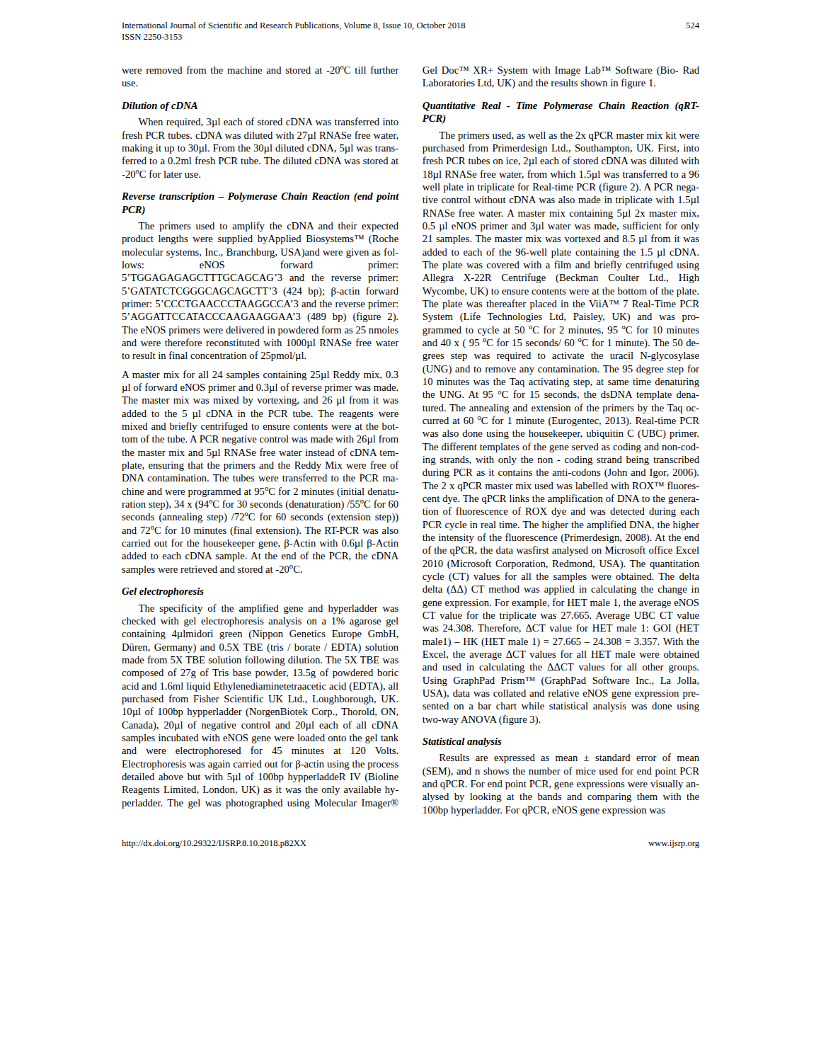International Journal of Scientific and Research Publications, Volume 8, Issue 10, October 2018 ISSN 2250-3153 524
were removed from the machine and stored at -20oC till further use.
Dilution of cDNA
When required, 3µl each of stored cDNA was transferred into fresh PCR tubes. cDNA was diluted with 27µl RNASe free water, making it up to 30µl. From the 30µl diluted cDNA, 5µl was transferred to a 0.2ml fresh PCR tube. The diluted cDNA was stored at -20oC for later use.
Reverse transcription – Polymerase Chain Reaction (end point PCR)
The primers used to amplify the cDNA and their expected product lengths were supplied byApplied Biosystems™ (Roche molecular systems, Inc., Branchburg, USA)and were given as follows: eNOS forward primer: 5’TGGAGAGAGCTTTGCAGCAG’3 and the reverse primer: 5’GATATCTCGGGCAGCAGCTT’3 (424 bp); β-actin forward primer: 5’CCCTGAACCCTAAGGCCA’3 and the reverse primer: 5’AGGATTCCATACCCAAGAAGGAA’3 (489 bp) (figure 2). The eNOS primers were delivered in powdered form as 25 nmoles and were therefore reconstituted with 1000µl RNASe free water to result in final concentration of 25pmol/µl.
A master mix for all 24 samples containing 25µl Reddy mix, 0.3 µl of forward eNOS primer and 0.3µl of reverse primer was made. The master mix was mixed by vortexing, and 26 µl from it was added to the 5 µl cDNA in the PCR tube. The reagents were mixed and briefly centrifuged to ensure contents were at the bottom of the tube. A PCR negative control was made with 26µl from the master mix and 5µl RNASe free water instead of cDNA template, ensuring that the primers and the Reddy Mix were free of DNA contamination. The tubes were transferred to the PCR machine and were programmed at 95oC for 2 minutes (initial denaturation step), 34 x (94oC for 30 seconds (denaturation) /55oC for 60 seconds (annealing step) /72oC for 60 seconds (extension step)) and 72oC for 10 minutes (final extension). The RT-PCR was also carried out for the housekeeper gene, β-Actin with 0.6µl β-Actin added to each cDNA sample. At the end of the PCR, the cDNA samples were retrieved and stored at -20oC.
Gel electrophoresis
The specificity of the amplified gene and hyperladder was checked with gel electrophoresis analysis on a 1% agarose gel containing 4µlmidori green (Nippon Genetics Europe GmbH, Düren, Germany) and 0.5X TBE (tris / borate / EDTA) solution made from 5X TBE solution following dilution. The 5X TBE was composed of 27g of Tris base powder, 13.5g of powdered boric acid and 1.6ml liquid Ethylenediaminetetraacetic acid (EDTA), all purchased from Fisher Scientific UK Ltd., Loughborough, UK. 10µl of 100bp hypperladder (NorgenBiotek Corp., Thorold, ON, Canada), 20µl of negative control and 20µl each of all cDNA samples incubated with eNOS gene were loaded onto the gel tank and were electrophoresed for 45 minutes at 120 Volts. Electrophoresis was again carried out for β-actin using the process detailed above but with 5µl of 100bp hypperladdeR IV (Bioline Reagents Limited, London, UK) as it was the only available hyperladder. The gel was photographed using Molecular Imager® Gel Doc™ XR+ System with Image Lab™ Software (Bio- Rad Laboratories Ltd, UK) and the results shown in figure 1.
Quantitative Real - Time Polymerase Chain Reaction (qRT-PCR)
The primers used, as well as the 2x qPCR master mix kit were purchased from Primerdesign Ltd., Southampton, UK. First, into fresh PCR tubes on ice, 2µl each of stored cDNA was diluted with 18µl RNASe free water, from which 1.5µl was transferred to a 96 well plate in triplicate for Real-time PCR (figure 2). A PCR negative control without cDNA was also made in triplicate with 1.5µl RNASe free water. A master mix containing 5µl 2x master mix, 0.5 µl eNOS primer and 3µl water was made, sufficient for only 21 samples. The master mix was vortexed and 8.5 µl from it was added to each of the 96-well plate containing the 1.5 µl cDNA. The plate was covered with a film and briefly centrifuged using Allegra X-22R Centrifuge (Beckman Coulter Ltd., High Wycombe, UK) to ensure contents were at the bottom of the plate. The plate was thereafter placed in the ViiA™ 7 Real-Time PCR System (Life Technologies Ltd, Paisley, UK) and was programmed to cycle at 50 oC for 2 minutes, 95 oC for 10 minutes and 40 x ( 95 oC for 15 seconds/ 60 oC for 1 minute). The 50 degrees step was required to activate the uracil N-glycosylase (UNG) and to remove any contamination. The 95 degree step for 10 minutes was the Taq activating step, at same time denaturing the UNG. At 95 °C for 15 seconds, the dsDNA template denatured. The annealing and extension of the primers by the Taq occurred at 60 oC for 1 minute (Eurogentec, 2013). Real-time PCR was also done using the housekeeper, ubiquitin C (UBC) primer. The different templates of the gene served as coding and non-coding strands, with only the non - coding strand being transcribed during PCR as it contains the anti-codons (John and Igor, 2006). The 2 x qPCR master mix used was labelled with ROX™ fluorescent dye. The qPCR links the amplification of DNA to the generation of fluorescence of ROX dye and was detected during each PCR cycle in real time. The higher the amplified DNA, the higher the intensity of the fluorescence (Primerdesign, 2008). At the end of the qPCR, the data wasfirst analysed on Microsoft office Excel 2010 (Microsoft Corporation, Redmond, USA). The quantitation cycle (CT) values for all the samples were obtained. The delta delta (ΔΔ) CT method was applied in calculating the change in gene expression. For example, for HET male 1, the average eNOS CT value for the triplicate was 27.665. Average UBC CT value was 24.308. Therefore, ΔCT value for HET male 1: GOI (HET male1) – HK (HET male 1) = 27.665 – 24.308 = 3.357. With the Excel, the average ΔCT values for all HET male were obtained and used in calculating the ΔΔCT values for all other groups. Using GraphPad Prism™ (GraphPad Software Inc., La Jolla, USA), data was collated and relative eNOS gene expression presented on a bar chart while statistical analysis was done using two-way ANOVA (figure 3).
Statistical analysis
Results are expressed as mean ± standard error of mean (SEM), and n shows the number of mice used for end point PCR and qPCR. For end point PCR, gene expressions were visually analysed by looking at the bands and comparing them with the 100bp hyperladder. For qPCR, eNOS gene expression was
http://dx.doi.org/10.29322/IJSRP.8.10.2018.p82XX www.ijsrp.org